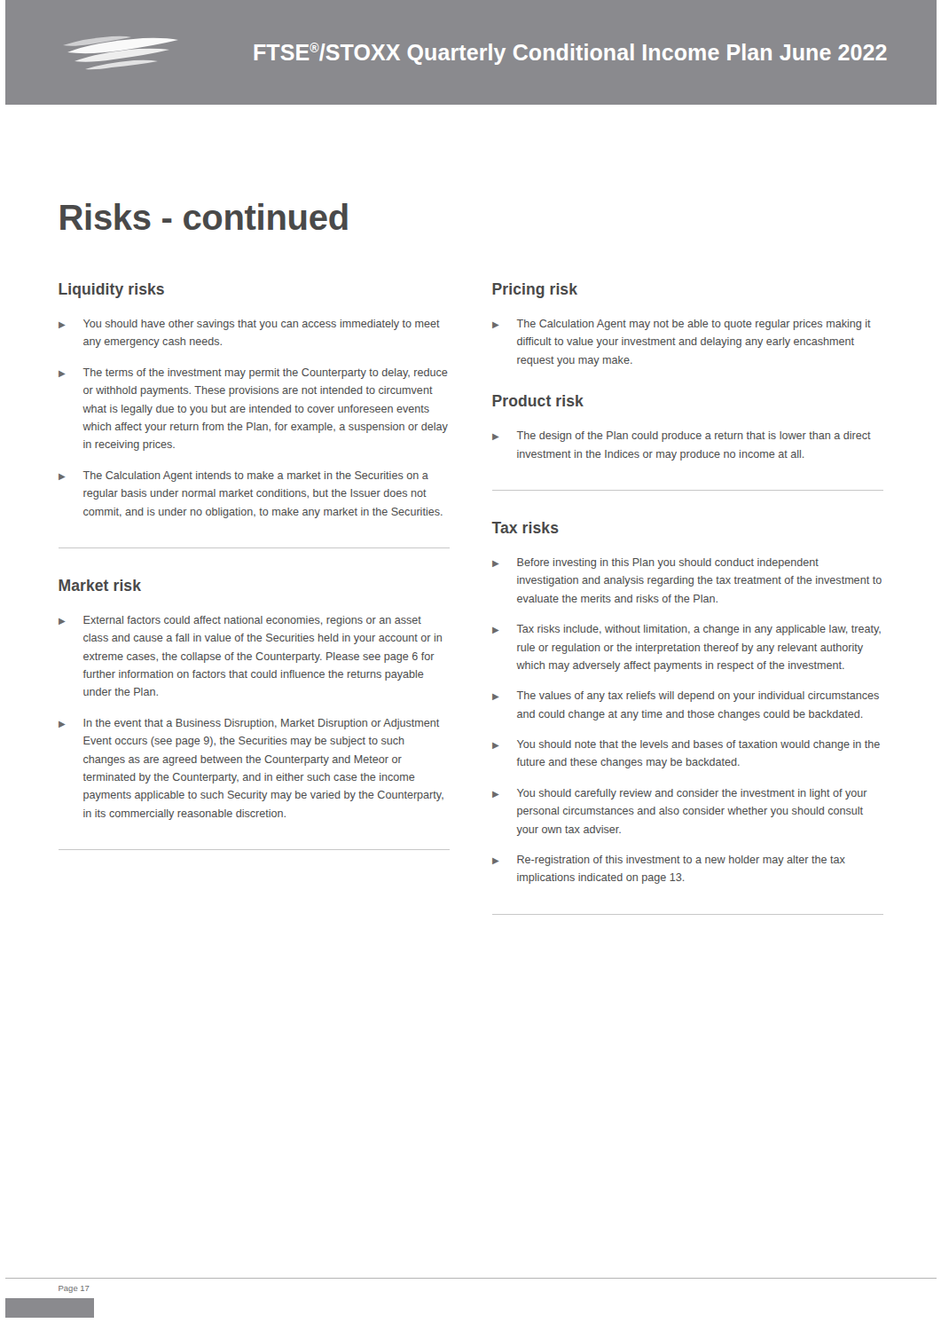FTSE®/STOXX Quarterly Conditional Income Plan June 2022
Risks - continued
Liquidity risks
You should have other savings that you can access immediately to meet any emergency cash needs.
The terms of the investment may permit the Counterparty to delay, reduce or withhold payments. These provisions are not intended to circumvent what is legally due to you but are intended to cover unforeseen events which affect your return from the Plan, for example, a suspension or delay in receiving prices.
The Calculation Agent intends to make a market in the Securities on a regular basis under normal market conditions, but the Issuer does not commit, and is under no obligation, to make any market in the Securities.
Market risk
External factors could affect national economies, regions or an asset class and cause a fall in value of the Securities held in your account or in extreme cases, the collapse of the Counterparty. Please see page 6 for further information on factors that could influence the returns payable under the Plan.
In the event that a Business Disruption, Market Disruption or Adjustment Event occurs (see page 9), the Securities may be subject to such changes as are agreed between the Counterparty and Meteor or terminated by the Counterparty, and in either such case the income payments applicable to such Security may be varied by the Counterparty, in its commercially reasonable discretion.
Pricing risk
The Calculation Agent may not be able to quote regular prices making it difficult to value your investment and delaying any early encashment request you may make.
Product risk
The design of the Plan could produce a return that is lower than a direct investment in the Indices or may produce no income at all.
Tax risks
Before investing in this Plan you should conduct independent investigation and analysis regarding the tax treatment of the investment to evaluate the merits and risks of the Plan.
Tax risks include, without limitation, a change in any applicable law, treaty, rule or regulation or the interpretation thereof by any relevant authority which may adversely affect payments in respect of the investment.
The values of any tax reliefs will depend on your individual circumstances and could change at any time and those changes could be backdated.
You should note that the levels and bases of taxation would change in the future and these changes may be backdated.
You should carefully review and consider the investment in light of your personal circumstances and also consider whether you should consult your own tax adviser.
Re-registration of this investment to a new holder may alter the tax implications indicated on page 13.
Page 17